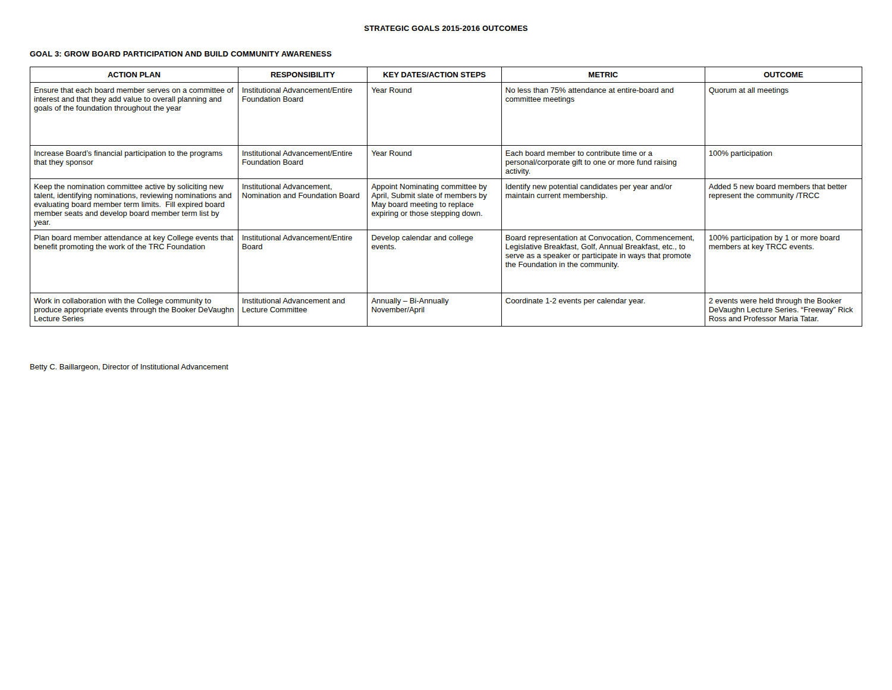STRATEGIC GOALS 2015-2016 OUTCOMES
GOAL 3: GROW BOARD PARTICIPATION AND BUILD COMMUNITY AWARENESS
| ACTION PLAN | RESPONSIBILITY | KEY DATES/ACTION STEPS | METRIC | OUTCOME |
| --- | --- | --- | --- | --- |
| Ensure that each board member serves on a committee of interest and that they add value to overall planning and goals of the foundation throughout the year | Institutional Advancement/Entire Foundation Board | Year Round | No less than 75% attendance at entire-board and committee meetings | Quorum at all meetings |
| Increase Board’s financial participation to the programs that they sponsor | Institutional Advancement/Entire Foundation Board | Year Round | Each board member to contribute time or a personal/corporate gift to one or more fund raising activity. | 100% participation |
| Keep the nomination committee active by soliciting new talent, identifying nominations, reviewing nominations and evaluating board member term limits. Fill expired board member seats and develop board member term list by year. | Institutional Advancement, Nomination and Foundation Board | Appoint Nominating committee by April, Submit slate of members by May board meeting to replace expiring or those stepping down. | Identify new potential candidates per year and/or maintain current membership. | Added 5 new board members that better represent the community /TRCC |
| Plan board member attendance at key College events that benefit promoting the work of the TRC Foundation | Institutional Advancement/Entire Board | Develop calendar and college events. | Board representation at Convocation, Commencement, Legislative Breakfast, Golf, Annual Breakfast, etc., to serve as a speaker or participate in ways that promote the Foundation in the community. | 100% participation by 1 or more board members at key TRCC events. |
| Work in collaboration with the College community to produce appropriate events through the Booker DeVaughn Lecture Series | Institutional Advancement and Lecture Committee | Annually – Bi-Annually November/April | Coordinate 1-2 events per calendar year. | 2 events were held through the Booker DeVaughn Lecture Series. “Freeway” Rick Ross and Professor Maria Tatar. |
Betty C. Baillargeon, Director of Institutional Advancement